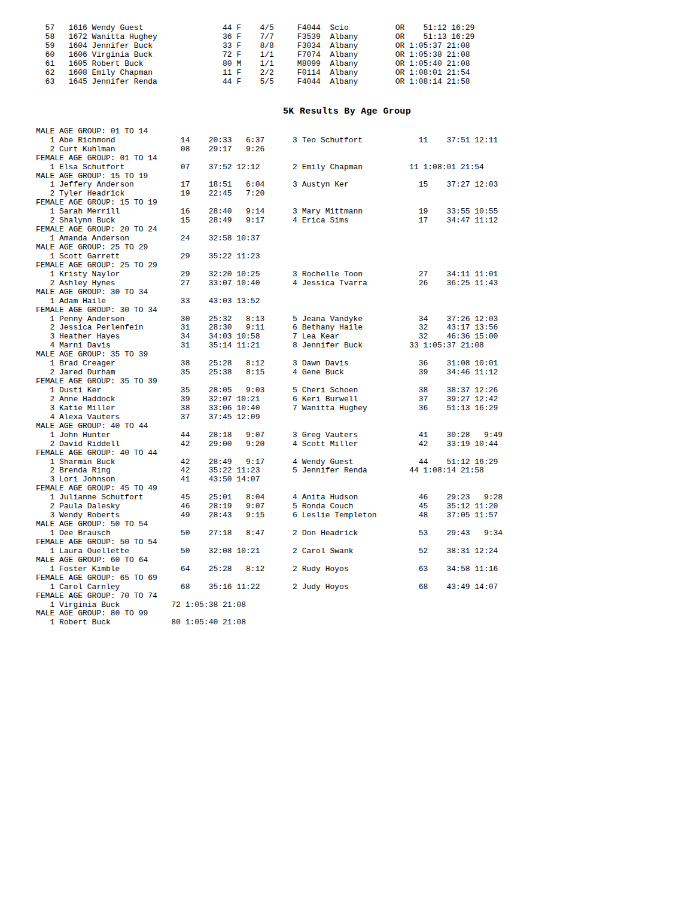57   1616 Wendy Guest                 44 F    4/5     F4044  Scio          OR    51:12 16:29
  58   1672 Wanitta Hughey              36 F    7/7     F3539  Albany        OR    51:13 16:29
  59   1604 Jennifer Buck               33 F    8/8     F3034  Albany        OR 1:05:37 21:08
  60   1606 Virginia Buck               72 F    1/1     F7074  Albany        OR 1:05:38 21:08
  61   1605 Robert Buck                 80 M    1/1     M8099  Albany        OR 1:05:40 21:08
  62   1608 Emily Chapman               11 F    2/2     F0114  Albany        OR 1:08:01 21:54
  63   1645 Jennifer Renda              44 F    5/5     F4044  Albany        OR 1:08:14 21:58
5K Results By Age Group
MALE AGE GROUP: 01 TO 14
   1 Abe Richmond              14    20:33   6:37      3 Teo Schutfort            11    37:51 12:11
   2 Curt Kuhlman              08    29:17   9:26
FEMALE AGE GROUP: 01 TO 14
   1 Elsa Schutfort            07    37:52 12:12       2 Emily Chapman          11 1:08:01 21:54
MALE AGE GROUP: 15 TO 19
   1 Jeffery Anderson          17    18:51   6:04      3 Austyn Ker               15    37:27 12:03
   2 Tyler Headrick            19    22:45   7:20
FEMALE AGE GROUP: 15 TO 19
   1 Sarah Merrill             16    28:40   9:14      3 Mary Mittmann            19    33:55 10:55
   2 Shalynn Buck              15    28:49   9:17      4 Erica Sims               17    34:47 11:12
FEMALE AGE GROUP: 20 TO 24
   1 Amanda Anderson           24    32:58 10:37
MALE AGE GROUP: 25 TO 29
   1 Scott Garrett             29    35:22 11:23
FEMALE AGE GROUP: 25 TO 29
   1 Kristy Naylor             29    32:20 10:25       3 Rochelle Toon            27    34:11 11:01
   2 Ashley Hynes              27    33:07 10:40       4 Jessica Tvarra           26    36:25 11:43
MALE AGE GROUP: 30 TO 34
   1 Adam Haile                33    43:03 13:52
FEMALE AGE GROUP: 30 TO 34
   1 Penny Anderson            30    25:32   8:13      5 Jeana Vandyke            34    37:26 12:03
   2 Jessica Perlenfein        31    28:30   9:11      6 Bethany Haile            32    43:17 13:56
   3 Heather Hayes             34    34:03 10:58       7 Lea Kear                 32    46:36 15:00
   4 Marni Davis               31    35:14 11:21       8 Jennifer Buck          33 1:05:37 21:08
MALE AGE GROUP: 35 TO 39
   1 Brad Creager              38    25:28   8:12      3 Dawn Davis               36    31:08 10:01
   2 Jared Durham              35    25:38   8:15      4 Gene Buck                39    34:46 11:12
FEMALE AGE GROUP: 35 TO 39
   1 Dusti Ker                 35    28:05   9:03      5 Cheri Schoen             38    38:37 12:26
   2 Anne Haddock              39    32:07 10:21       6 Keri Burwell             37    39:27 12:42
   3 Katie Miller              38    33:06 10:40       7 Wanitta Hughey           36    51:13 16:29
   4 Alexa Vauters             37    37:45 12:09
MALE AGE GROUP: 40 TO 44
   1 John Hunter               44    28:18   9:07      3 Greg Vauters             41    30:28   9:49
   2 David Riddell             42    29:00   9:20      4 Scott Miller             42    33:19 10:44
FEMALE AGE GROUP: 40 TO 44
   1 Sharmin Buck              42    28:49   9:17      4 Wendy Guest              44    51:12 16:29
   2 Brenda Ring               42    35:22 11:23       5 Jennifer Renda         44 1:08:14 21:58
   3 Lori Johnson              41    43:50 14:07
FEMALE AGE GROUP: 45 TO 49
   1 Julianne Schutfort        45    25:01   8:04      4 Anita Hudson             46    29:23   9:28
   2 Paula Dalesky             46    28:19   9:07      5 Ronda Couch              45    35:12 11:20
   3 Wendy Roberts             49    28:43   9:15      6 Leslie Templeton         48    37:05 11:57
MALE AGE GROUP: 50 TO 54
   1 Dee Brausch               50    27:18   8:47      2 Don Headrick             53    29:43   9:34
FEMALE AGE GROUP: 50 TO 54
   1 Laura Ouellette           50    32:08 10:21       2 Carol Swank              52    38:31 12:24
MALE AGE GROUP: 60 TO 64
   1 Foster Kimble             64    25:28   8:12      2 Rudy Hoyos               63    34:58 11:16
FEMALE AGE GROUP: 65 TO 69
   1 Carol Carnley             68    35:16 11:22       2 Judy Hoyos               68    43:49 14:07
FEMALE AGE GROUP: 70 TO 74
   1 Virginia Buck           72 1:05:38 21:08
MALE AGE GROUP: 80 TO 99
   1 Robert Buck             80 1:05:40 21:08